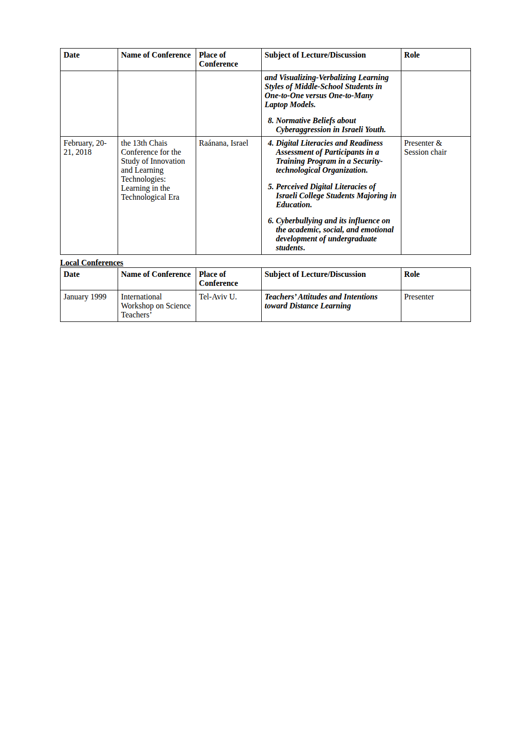| Date | Name of Conference | Place of Conference | Subject of Lecture/Discussion | Role |
| --- | --- | --- | --- | --- |
| | | | and Visualizing-Verbalizing Learning Styles of Middle-School Students in One-to-One versus One-to-Many Laptop Models. Normative Beliefs about Cyberaggression in Israeli Youth. | |
| February, 20-21, 2018 | the 13th Chais Conference for the Study of Innovation and Learning Technologies: Learning in the Technological Era | Raánana, Israel | Digital Literacies and Readiness Assessment of Participants in a Training Program in a Security-technological Organization. Perceived Digital Literacies of Israeli College Students Majoring in Education. Cyberbullying and its influence on the academic, social, and emotional development of undergraduate students . | Presenter & Session chair |
Local Conferences
| Date | Name of Conference | Place of Conference | Subject of Lecture/Discussion | Role |
| --- | --- | --- | --- | --- |
| January 1999 | International Workshop on Science Teachers’ | Tel-Aviv U. | Teachers’ Attitudes and Intentions toward Distance Learning | Presenter |